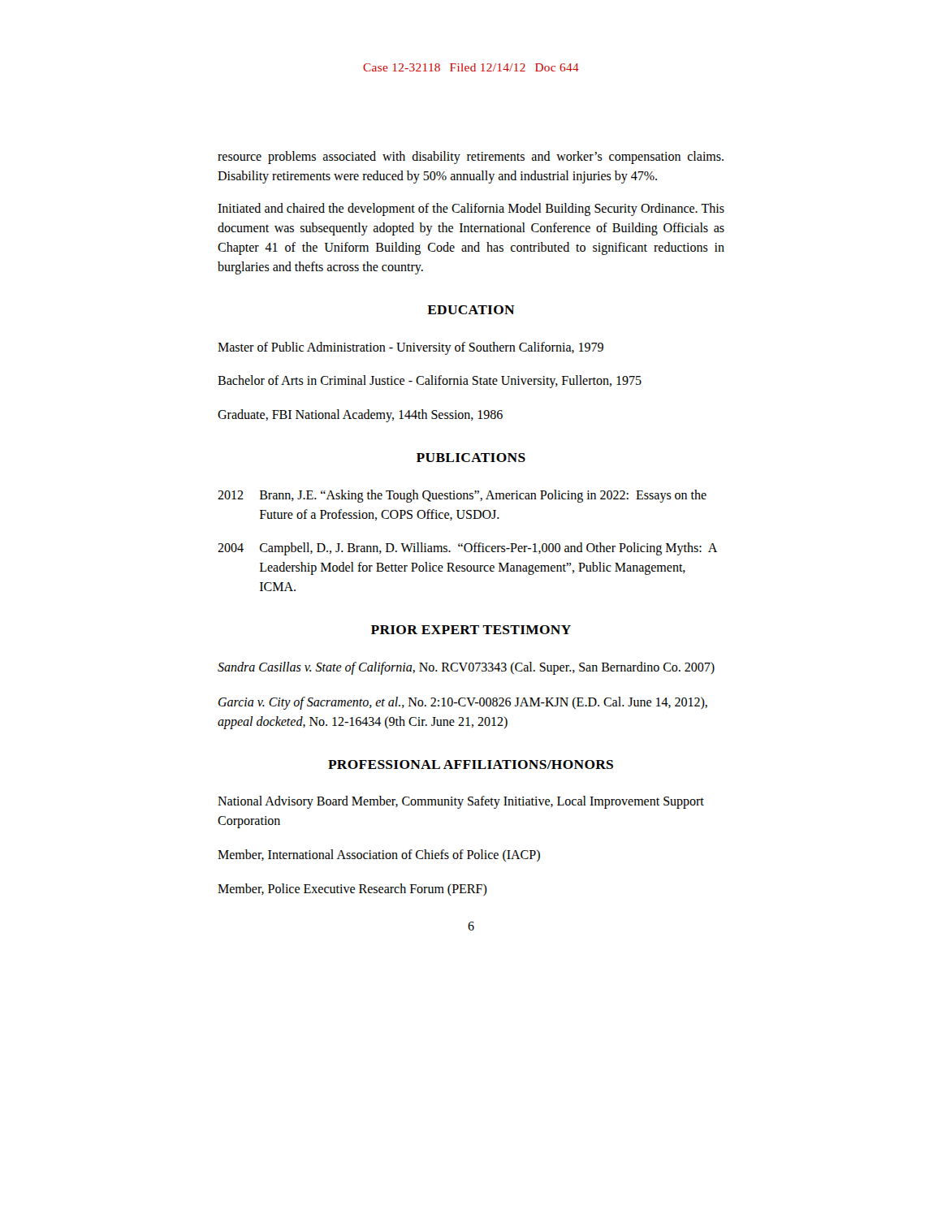Case 12-32118 Filed 12/14/12 Doc 644
resource problems associated with disability retirements and worker’s compensation claims. Disability retirements were reduced by 50% annually and industrial injuries by 47%.
Initiated and chaired the development of the California Model Building Security Ordinance. This document was subsequently adopted by the International Conference of Building Officials as Chapter 41 of the Uniform Building Code and has contributed to significant reductions in burglaries and thefts across the country.
EDUCATION
Master of Public Administration - University of Southern California, 1979
Bachelor of Arts in Criminal Justice - California State University, Fullerton, 1975
Graduate, FBI National Academy, 144th Session, 1986
PUBLICATIONS
2012 Brann, J.E. “Asking the Tough Questions”, American Policing in 2022: Essays on the Future of a Profession, COPS Office, USDOJ.
2004 Campbell, D., J. Brann, D. Williams. “Officers-Per-1,000 and Other Policing Myths: A Leadership Model for Better Police Resource Management”, Public Management, ICMA.
PRIOR EXPERT TESTIMONY
Sandra Casillas v. State of California, No. RCV073343 (Cal. Super., San Bernardino Co. 2007)
Garcia v. City of Sacramento, et al., No. 2:10-CV-00826 JAM-KJN (E.D. Cal. June 14, 2012), appeal docketed, No. 12-16434 (9th Cir. June 21, 2012)
PROFESSIONAL AFFILIATIONS/HONORS
National Advisory Board Member, Community Safety Initiative, Local Improvement Support Corporation
Member, International Association of Chiefs of Police (IACP)
Member, Police Executive Research Forum (PERF)
6